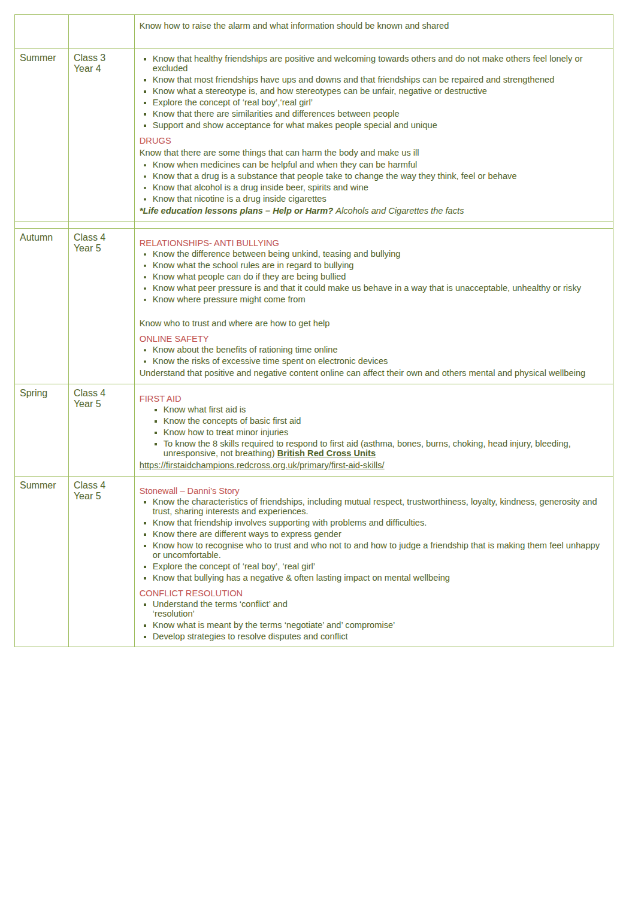| | | Know how to raise the alarm and what information should be known and shared |
| Summer | Class 3 Year 4 | Know that healthy friendships are positive and welcoming towards others and do not make others feel lonely or excluded Know that most friendships have ups and downs and that friendships can be repaired and strengthened Know what a stereotype is, and how stereotypes can be unfair, negative or destructive Explore the concept of ‘real boy’,‘real girl’ Know that there are similarities and differences between people Support and show acceptance for what makes people special and unique DRUGS Know that there are some things that can harm the body and make us ill Know when medicines can be helpful and when they can be harmful Know that a drug is a substance that people take to change the way they think, feel or behave Know that alcohol is a drug inside beer, spirits and wine Know that nicotine is a drug inside cigarettes *Life education lessons plans – Help or Harm? Alcohols and Cigarettes the facts |
| Autumn | Class 4 Year 5 | RELATIONSHIPS- ANTI BULLYING Know the difference between being unkind, teasing and bullying Know what the school rules are in regard to bullying Know what people can do if they are being bullied Know what peer pressure is and that it could make us behave in a way that is unacceptable, unhealthy or risky Know where pressure might come from Know who to trust and where are how to get help ONLINE SAFETY Know about the benefits of rationing time online Know the risks of excessive time spent on electronic devices Understand that positive and negative content online can affect their own and others mental and physical wellbeing |
| Spring | Class 4 Year 5 | FIRST AID Know what first aid is Know the concepts of basic first aid Know how to treat minor injuries To know the 8 skills required to respond to first aid (asthma, bones, burns, choking, head injury, bleeding, unresponsive, not breathing) British Red Cross Units https://firstaidchampions.redcross.org.uk/primary/first-aid-skills/ |
| Summer | Class 4 Year 5 | Stonewall – Danni’s Story Know the characteristics of friendships, including mutual respect, trustworthiness, loyalty, kindness, generosity and trust, sharing interests and experiences. Know that friendship involves supporting with problems and difficulties. Know there are different ways to express gender Know how to recognise who to trust and who not to and how to judge a friendship that is making them feel unhappy or uncomfortable. Explore the concept of ‘real boy’, ‘real girl’ Know that bullying has a negative & often lasting impact on mental wellbeing CONFLICT RESOLUTION Understand the terms ‘conflict’ and ‘resolution’ Know what is meant by the terms ‘negotiate’ and’ compromise’ Develop strategies to resolve disputes and conflict |